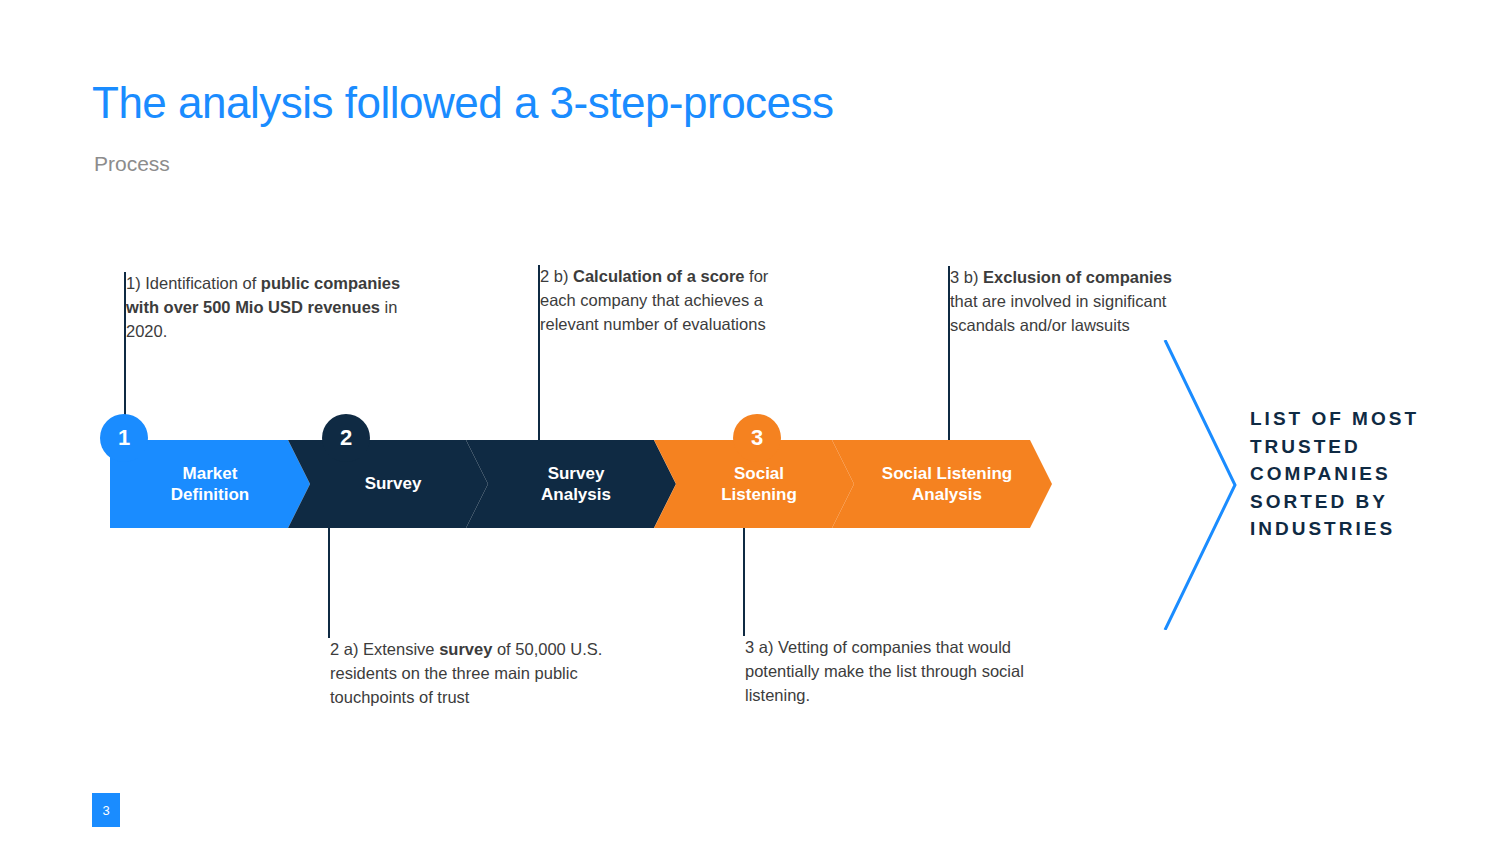The analysis followed a 3-step-process
Process
1) Identification of public companies with over 500 Mio USD revenues in 2020.
2 b) Calculation of a score for each company that achieves a relevant number of evaluations
3 b) Exclusion of companies that are involved in significant scandals and/or lawsuits
2 a) Extensive survey of 50,000 U.S. residents on the three main public touchpoints of trust
3 a) Vetting of companies that would potentially make the list through social listening.
Market
Definition
Survey
Survey
Analysis
Social
Listening
Social Listening
Analysis
1
2
3
LIST OF MOST TRUSTED COMPANIES SORTED BY INDUSTRIES
3